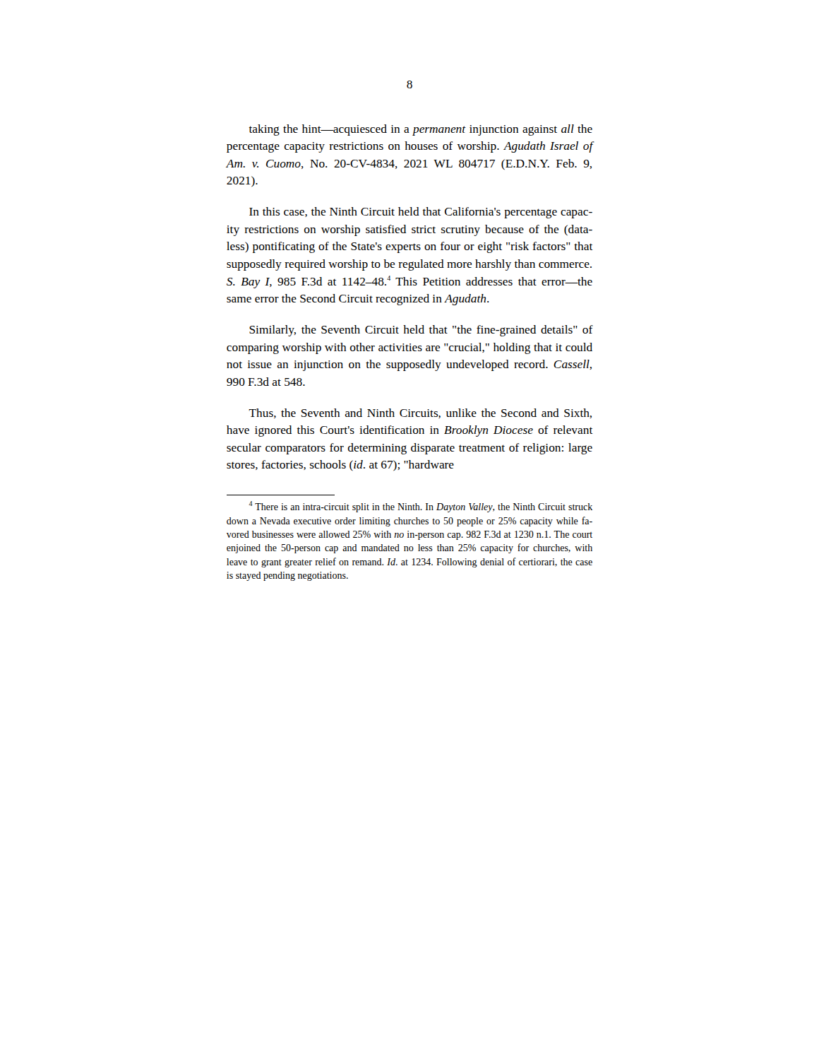8
taking the hint—acquiesced in a permanent injunction against all the percentage capacity restrictions on houses of worship. Agudath Israel of Am. v. Cuomo, No. 20-CV-4834, 2021 WL 804717 (E.D.N.Y. Feb. 9, 2021).
In this case, the Ninth Circuit held that California's percentage capacity restrictions on worship satisfied strict scrutiny because of the (data-less) pontificating of the State's experts on four or eight "risk factors" that supposedly required worship to be regulated more harshly than commerce. S. Bay I, 985 F.3d at 1142–48.4 This Petition addresses that error—the same error the Second Circuit recognized in Agudath.
Similarly, the Seventh Circuit held that "the fine-grained details" of comparing worship with other activities are "crucial," holding that it could not issue an injunction on the supposedly undeveloped record. Cassell, 990 F.3d at 548.
Thus, the Seventh and Ninth Circuits, unlike the Second and Sixth, have ignored this Court's identification in Brooklyn Diocese of relevant secular comparators for determining disparate treatment of religion: large stores, factories, schools (id. at 67); "hardware
4 There is an intra-circuit split in the Ninth. In Dayton Valley, the Ninth Circuit struck down a Nevada executive order limiting churches to 50 people or 25% capacity while favored businesses were allowed 25% with no in-person cap. 982 F.3d at 1230 n.1. The court enjoined the 50-person cap and mandated no less than 25% capacity for churches, with leave to grant greater relief on remand. Id. at 1234. Following denial of certiorari, the case is stayed pending negotiations.